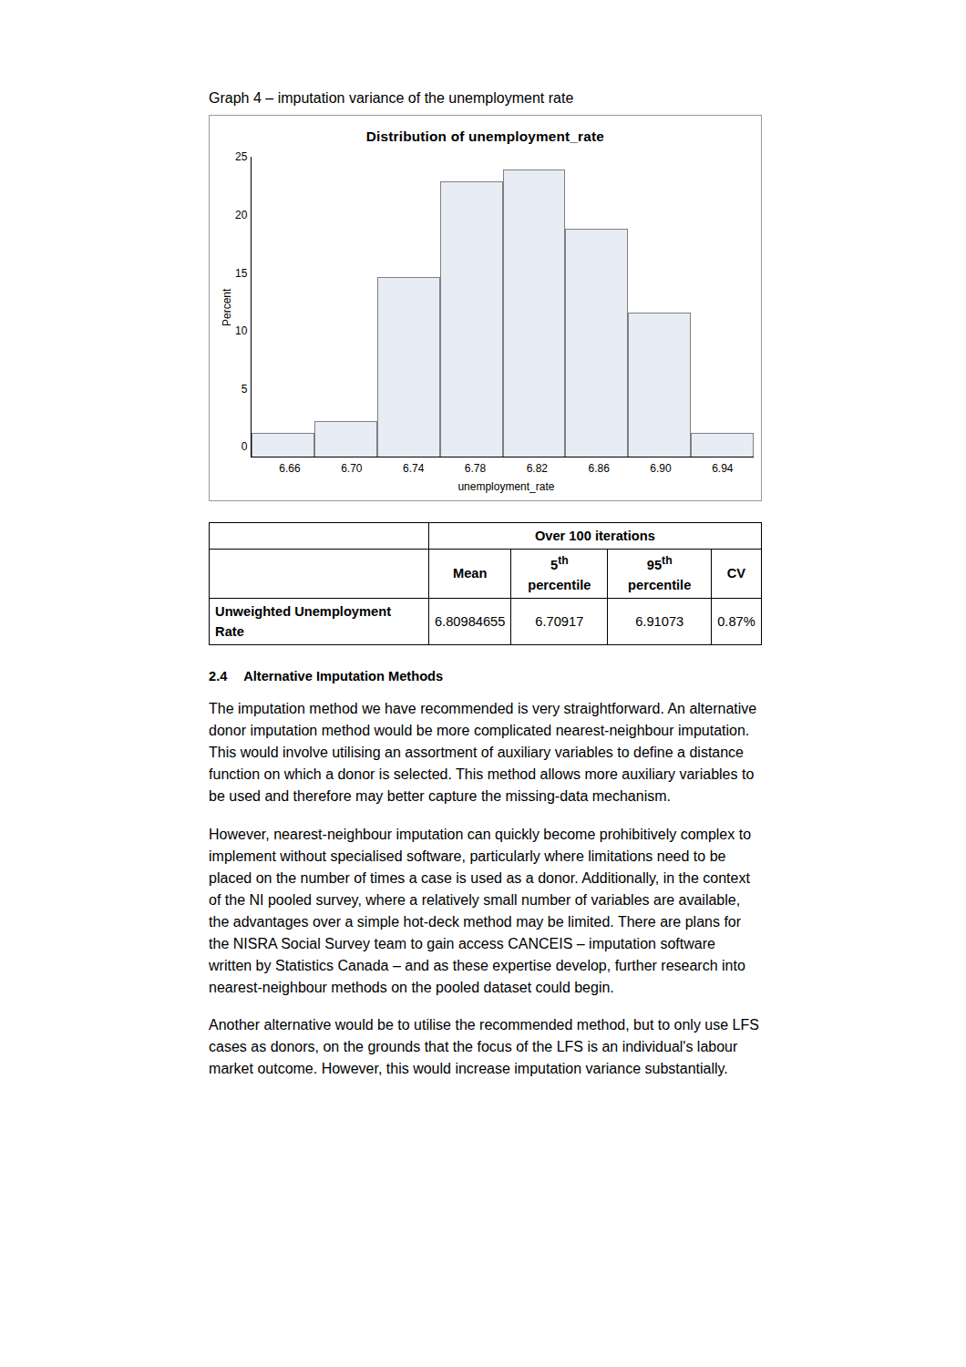Graph 4 – imputation variance of the unemployment rate
Distribution of unemployment_rate
Percent
25 20 15 10 5 0
6.66 6.70 6.74 6.78 6.82 6.86 6.90 6.94
unemployment_rate
| | Over 100 iterations |
| | Mean | 5 th percentile | 95 th percentile | CV |
| Unweighted Unemployment Rate | 6.80984655 | 6.70917 | 6.91073 | 0.87% |
2.4 Alternative Imputation Methods
The imputation method we have recommended is very straightforward. An alternative donor imputation method would be more complicated nearest-neighbour imputation. This would involve utilising an assortment of auxiliary variables to define a distance function on which a donor is selected. This method allows more auxiliary variables to be used and therefore may better capture the missing-data mechanism.
However, nearest-neighbour imputation can quickly become prohibitively complex to implement without specialised software, particularly where limitations need to be placed on the number of times a case is used as a donor. Additionally, in the context of the NI pooled survey, where a relatively small number of variables are available, the advantages over a simple hot-deck method may be limited. There are plans for the NISRA Social Survey team to gain access CANCEIS – imputation software written by Statistics Canada – and as these expertise develop, further research into nearest-neighbour methods on the pooled dataset could begin.
Another alternative would be to utilise the recommended method, but to only use LFS cases as donors, on the grounds that the focus of the LFS is an individual's labour market outcome. However, this would increase imputation variance substantially.